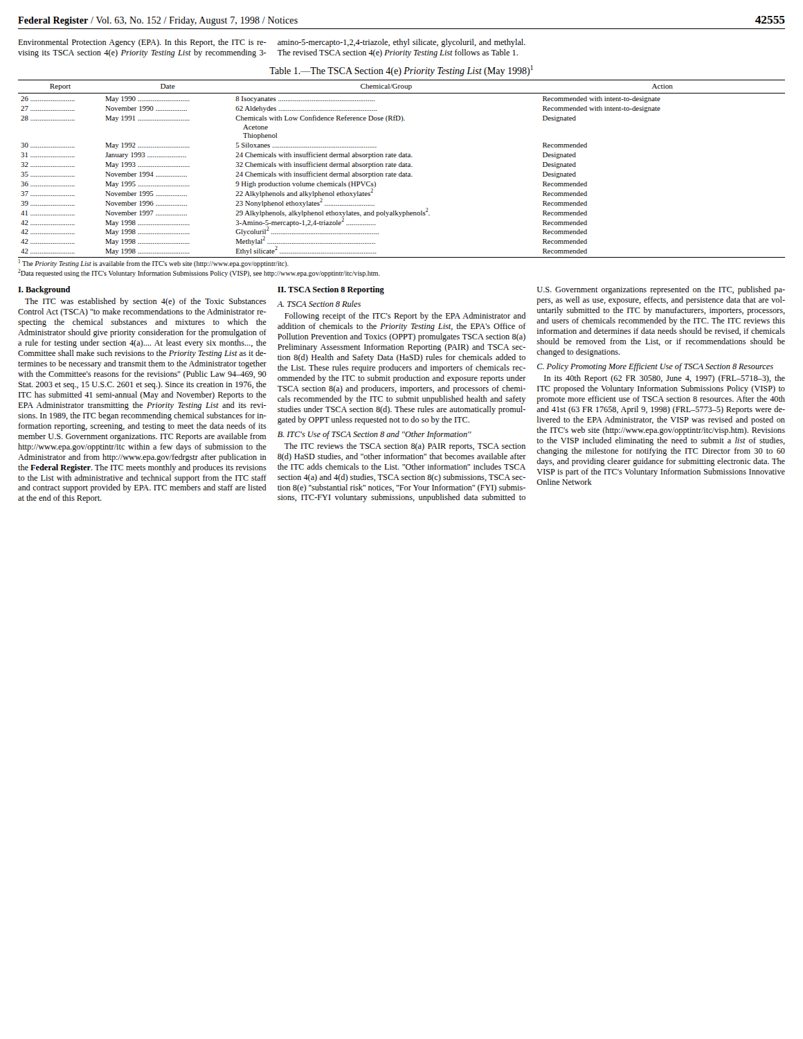Federal Register / Vol. 63, No. 152 / Friday, August 7, 1998 / Notices
42555
Environmental Protection Agency (EPA). In this Report, the ITC is revising its TSCA section 4(e) Priority Testing List by recommending 3-amino-5-mercapto-1,2,4-triazole, ethyl silicate, glycoluril, and methylal. The revised TSCA section 4(e) Priority Testing List follows as Table 1.
Table 1.—The TSCA Section 4(e) Priority Testing List (May 1998)1
| Report | Date | Chemical/Group | Action |
| --- | --- | --- | --- |
| 26 ........................ | May 1990 ............................ | 8 Isocyanates .................................................... | Recommended with intent-to-designate |
| 27 ........................ | November 1990 ................. | 62 Aldehydes ..................................................... | Recommended with intent-to-designate |
| 28 ........................ | May 1991 ............................ | Chemicals with Low Confidence Reference Dose (RfD). Acetone Thiophenol | Designated |
| 30 ........................ | May 1992 ............................ | 5 Siloxanes ........................................................ | Recommended |
| 31 ........................ | January 1993 ..................... | 24 Chemicals with insufficient dermal absorption rate data. | Designated |
| 32 ........................ | May 1993 ............................ | 32 Chemicals with insufficient dermal absorption rate data. | Designated |
| 35 ........................ | November 1994 ................. | 24 Chemicals with insufficient dermal absorption rate data. | Designated |
| 36 ........................ | May 1995 ............................ | 9 High production volume chemicals (HPVCs) | Recommended |
| 37 ........................ | November 1995 ................. | 22 Alkylphenols and alkylphenol ethoxylates 2 | Recommended |
| 39 ........................ | November 1996 ................. | 23 Nonylphenol ethoxylates 2 ........................... | Recommended |
| 41 ........................ | November 1997 ................. | 29 Alkylphenols, alkylphenol ethoxylates, and polyalkyphenols 2 . | Recommended |
| 42 ........................ | May 1998 ............................ | 3-Amino-5-mercapto-1,2,4-triazole 2 ................ | Recommended |
| 42 ........................ | May 1998 ............................ | Glycoluril 2 .......................................................... | Recommended |
| 42 ........................ | May 1998 ............................ | Methylal 2 .......................................................... | Recommended |
| 42 ........................ | May 1998 ............................ | Ethyl silicate 2 .................................................... | Recommended |
1 The Priority Testing List is available from the ITC's web site (http://www.epa.gov/opptintr/itc).
2Data requested using the ITC's Voluntary Information Submissions Policy (VISP), see http://www.epa.gov/opptintr/itc/visp.htm.
I. Background
The ITC was established by section 4(e) of the Toxic Substances Control Act (TSCA) ''to make recommendations to the Administrator respecting the chemical substances and mixtures to which the Administrator should give priority consideration for the promulgation of a rule for testing under section 4(a).... At least every six months..., the Committee shall make such revisions to the Priority Testing List as it determines to be necessary and transmit them to the Administrator together with the Committee's reasons for the revisions'' (Public Law 94–469, 90 Stat. 2003 et seq., 15 U.S.C. 2601 et seq.). Since its creation in 1976, the ITC has submitted 41 semi-annual (May and November) Reports to the EPA Administrator transmitting the Priority Testing List and its revisions. In 1989, the ITC began recommending chemical substances for information reporting, screening, and testing to meet the data needs of its member U.S. Government organizations. ITC Reports are available from http://www.epa.gov/opptintr/itc within a few days of submission to the Administrator and from http://www.epa.gov/fedrgstr after publication in the Federal Register. The ITC meets monthly and produces its revisions to the List with administrative and technical support from the ITC staff and contract support provided by EPA. ITC members and staff are listed at the end of this Report.
II. TSCA Section 8 Reporting
A. TSCA Section 8 Rules
Following receipt of the ITC's Report by the EPA Administrator and addition of chemicals to the Priority Testing List, the EPA's Office of Pollution Prevention and Toxics (OPPT) promulgates TSCA section 8(a) Preliminary Assessment Information Reporting (PAIR) and TSCA section 8(d) Health and Safety Data (HaSD) rules for chemicals added to the List. These rules require producers and importers of chemicals recommended by the ITC to submit production and exposure reports under TSCA section 8(a) and producers, importers, and processors of chemicals recommended by the ITC to submit unpublished health and safety studies under TSCA section 8(d). These rules are automatically promulgated by OPPT unless requested not to do so by the ITC.
B. ITC's Use of TSCA Section 8 and ''Other Information''
The ITC reviews the TSCA section 8(a) PAIR reports, TSCA section 8(d) HaSD studies, and ''other information'' that becomes available after the ITC adds chemicals to the List. ''Other information'' includes TSCA section 4(a) and 4(d) studies, TSCA section 8(c) submissions, TSCA section 8(e) ''substantial risk'' notices, ''For Your Information'' (FYI) submissions, ITC-FYI voluntary submissions, unpublished data submitted to U.S. Government organizations represented on the ITC, published papers, as well as use, exposure, effects, and persistence data that are voluntarily submitted to the ITC by manufacturers, importers, processors, and users of chemicals recommended by the ITC. The ITC reviews this information and determines if data needs should be revised, if chemicals should be removed from the List, or if recommendations should be changed to designations.
C. Policy Promoting More Efficient Use of TSCA Section 8 Resources
In its 40th Report (62 FR 30580, June 4, 1997) (FRL–5718–3), the ITC proposed the Voluntary Information Submissions Policy (VISP) to promote more efficient use of TSCA section 8 resources. After the 40th and 41st (63 FR 17658, April 9, 1998) (FRL–5773–5) Reports were delivered to the EPA Administrator, the VISP was revised and posted on the ITC's web site (http://www.epa.gov/opptintr/itc/visp.htm). Revisions to the VISP included eliminating the need to submit a list of studies, changing the milestone for notifying the ITC Director from 30 to 60 days, and providing clearer guidance for submitting electronic data. The VISP is part of the ITC's Voluntary Information Submissions Innovative Online Network